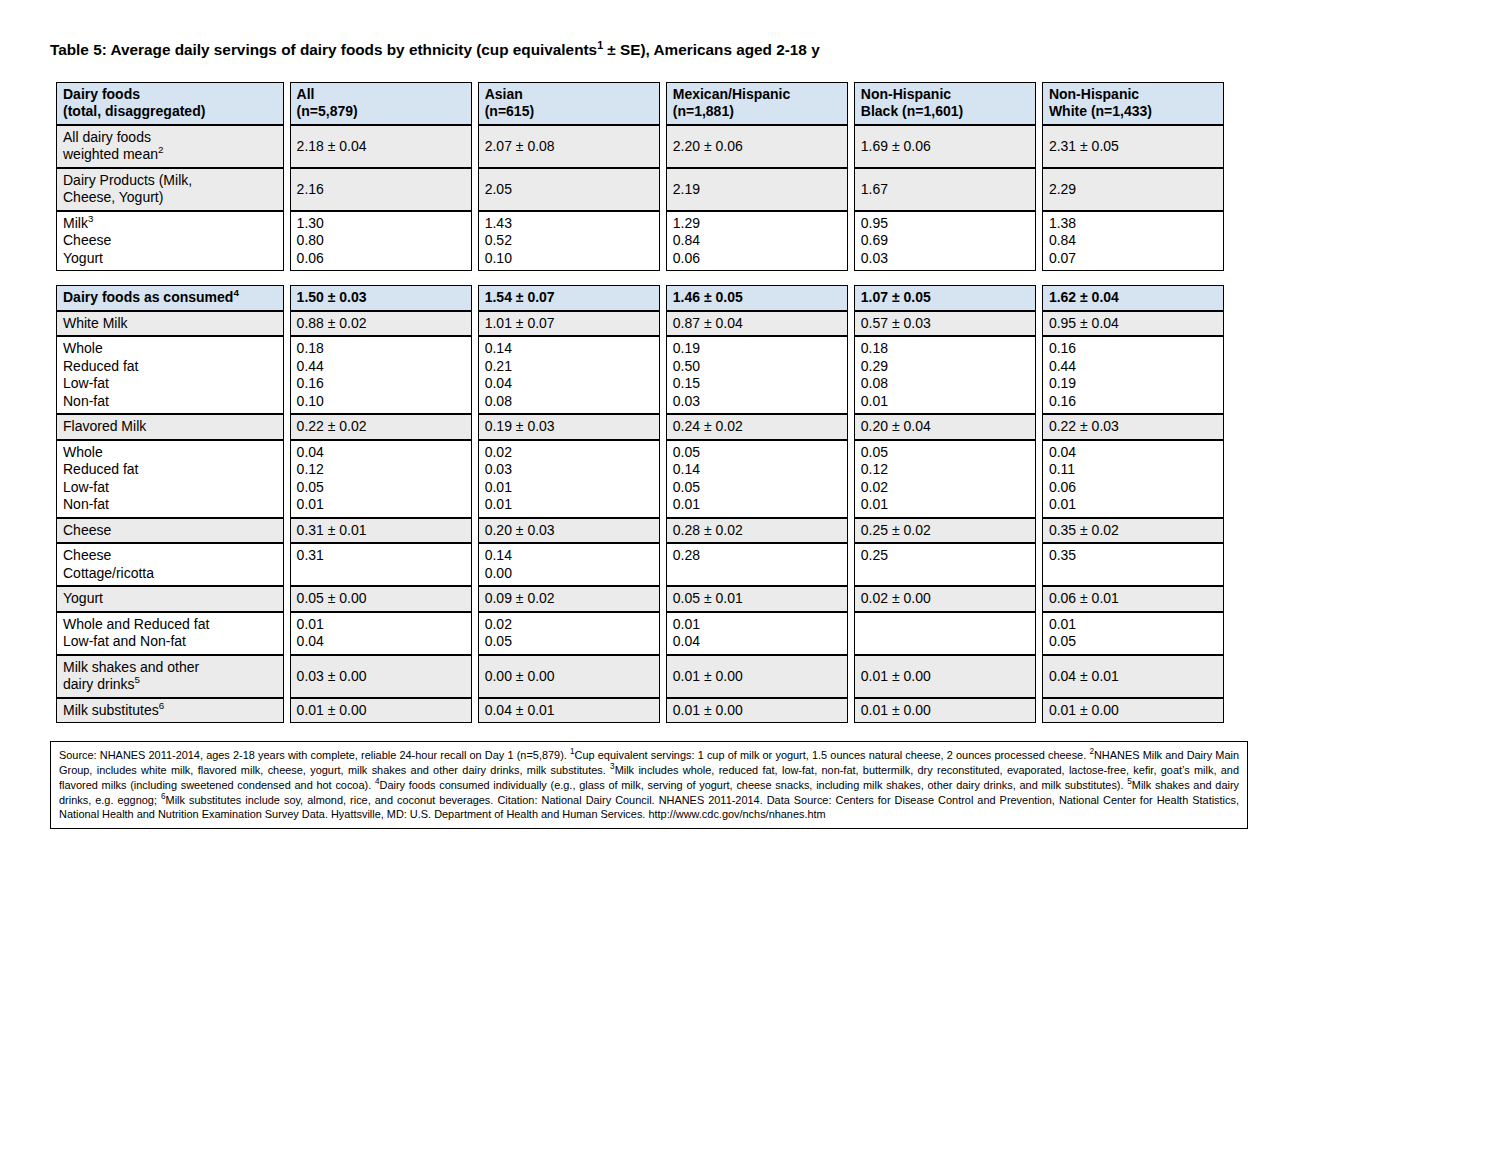Table 5: Average daily servings of dairy foods by ethnicity (cup equivalents1 ± SE), Americans aged 2-18 y
| Dairy foods (total, disaggregated) | All (n=5,879) | Asian (n=615) | Mexican/Hispanic (n=1,881) | Non-Hispanic Black (n=1,601) | Non-Hispanic White (n=1,433) |
| All dairy foods weighted mean 2 | 2.18 ± 0.04 | 2.07 ± 0.08 | 2.20 ± 0.06 | 1.69 ± 0.06 | 2.31 ± 0.05 |
| Dairy Products (Milk, Cheese, Yogurt) | 2.16 | 2.05 | 2.19 | 1.67 | 2.29 |
| Milk 3 Cheese Yogurt | 1.30 0.80 0.06 | 1.43 0.52 0.10 | 1.29 0.84 0.06 | 0.95 0.69 0.03 | 1.38 0.84 0.07 |
| Dairy foods as consumed 4 | 1.50 ± 0.03 | 1.54 ± 0.07 | 1.46 ± 0.05 | 1.07 ± 0.05 | 1.62 ± 0.04 |
| White Milk | 0.88 ± 0.02 | 1.01 ± 0.07 | 0.87 ± 0.04 | 0.57 ± 0.03 | 0.95 ± 0.04 |
| Whole Reduced fat Low-fat Non-fat | 0.18 0.44 0.16 0.10 | 0.14 0.21 0.04 0.08 | 0.19 0.50 0.15 0.03 | 0.18 0.29 0.08 0.01 | 0.16 0.44 0.19 0.16 |
| Flavored Milk | 0.22 ± 0.02 | 0.19 ± 0.03 | 0.24 ± 0.02 | 0.20 ± 0.04 | 0.22 ± 0.03 |
| Whole Reduced fat Low-fat Non-fat | 0.04 0.12 0.05 0.01 | 0.02 0.03 0.01 0.01 | 0.05 0.14 0.05 0.01 | 0.05 0.12 0.02 0.01 | 0.04 0.11 0.06 0.01 |
| Cheese | 0.31 ± 0.01 | 0.20 ± 0.03 | 0.28 ± 0.02 | 0.25 ± 0.02 | 0.35 ± 0.02 |
| Cheese Cottage/ricotta | 0.31 | 0.14 0.00 | 0.28 | 0.25 | 0.35 |
| Yogurt | 0.05 ± 0.00 | 0.09 ± 0.02 | 0.05 ± 0.01 | 0.02 ± 0.00 | 0.06 ± 0.01 |
| Whole and Reduced fat Low-fat and Non-fat | 0.01 0.04 | 0.02 0.05 | 0.01 0.04 | | 0.01 0.05 |
| Milk shakes and other dairy drinks 5 | 0.03 ± 0.00 | 0.00 ± 0.00 | 0.01 ± 0.00 | 0.01 ± 0.00 | 0.04 ± 0.01 |
| Milk substitutes 6 | 0.01 ± 0.00 | 0.04 ± 0.01 | 0.01 ± 0.00 | 0.01 ± 0.00 | 0.01 ± 0.00 |
Source: NHANES 2011-2014, ages 2-18 years with complete, reliable 24-hour recall on Day 1 (n=5,879). 1Cup equivalent servings: 1 cup of milk or yogurt, 1.5 ounces natural cheese, 2 ounces processed cheese. 2NHANES Milk and Dairy Main Group, includes white milk, flavored milk, cheese, yogurt, milk shakes and other dairy drinks, milk substitutes. 3Milk includes whole, reduced fat, low-fat, non-fat, buttermilk, dry reconstituted, evaporated, lactose-free, kefir, goat’s milk, and flavored milks (including sweetened condensed and hot cocoa). 4Dairy foods consumed individually (e.g., glass of milk, serving of yogurt, cheese snacks, including milk shakes, other dairy drinks, and milk substitutes). 5Milk shakes and dairy drinks, e.g. eggnog; 6Milk substitutes include soy, almond, rice, and coconut beverages. Citation: National Dairy Council. NHANES 2011-2014. Data Source: Centers for Disease Control and Prevention, National Center for Health Statistics, National Health and Nutrition Examination Survey Data. Hyattsville, MD: U.S. Department of Health and Human Services. http://www.cdc.gov/nchs/nhanes.htm